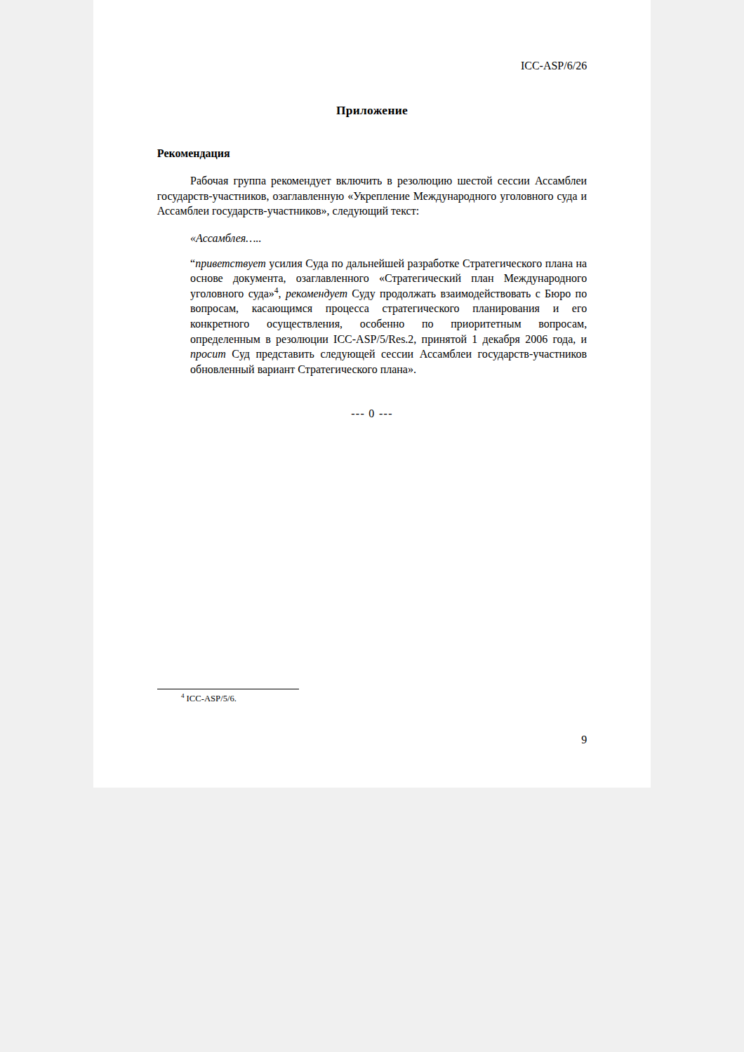ICC-ASP/6/26
Приложение
Рекомендация
Рабочая группа рекомендует включить в резолюцию шестой сессии Ассамблеи государств-участников, озаглавленную «Укрепление Международного уголовного суда и Ассамблеи государств-участников», следующий текст:
«Ассамблея…..
“приветствует усилия Суда по дальнейшей разработке Стратегического плана на основе документа, озаглавленного «Стратегический план Международного уголовного суда»4, рекомендует Суду продолжать взаимодействовать с Бюро по вопросам, касающимся процесса стратегического планирования и его конкретного осуществления, особенно по приоритетным вопросам, определенным в резолюции ICC-ASP/5/Res.2, принятой 1 декабря 2006 года, и просит Суд представить следующей сессии Ассамблеи государств-участников обновленный вариант Стратегического плана».
--- 0 ---
4 ICC-ASP/5/6.
9